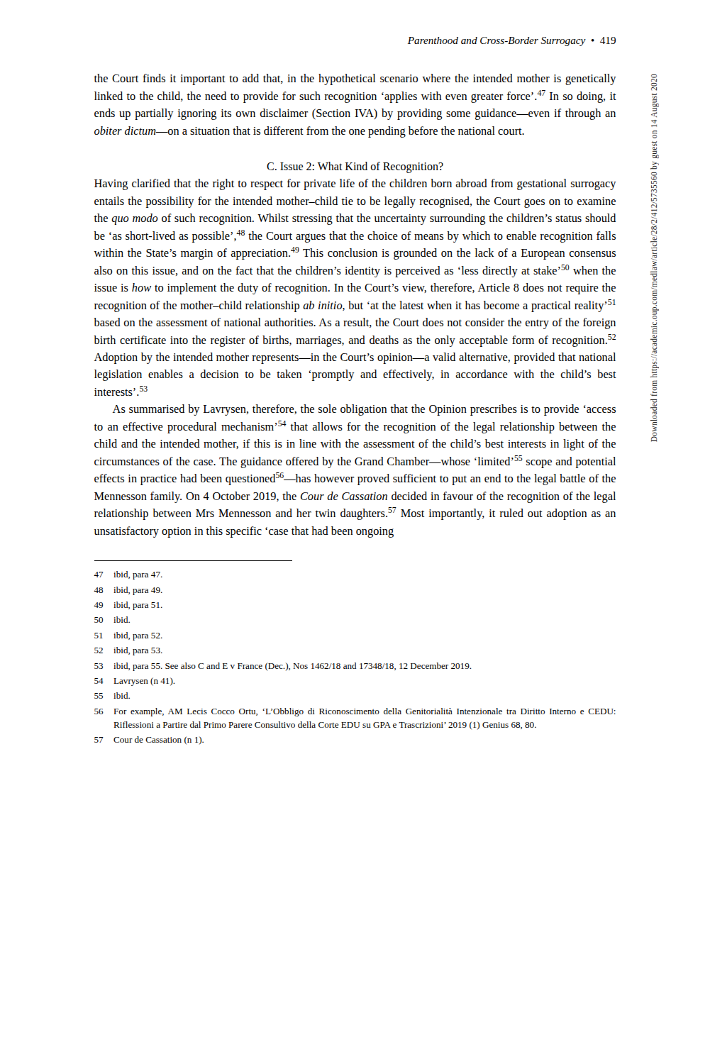Downloaded from https://academic.oup.com/medlaw/article/28/2/412/5735560 by guest on 14 August 2020
Parenthood and Cross-Border Surrogacy • 419
the Court finds it important to add that, in the hypothetical scenario where the intended mother is genetically linked to the child, the need to provide for such recognition ‘applies with even greater force’.47 In so doing, it ends up partially ignoring its own disclaimer (Section IVA) by providing some guidance—even if through an obiter dictum—on a situation that is different from the one pending before the national court.
C. Issue 2: What Kind of Recognition?
Having clarified that the right to respect for private life of the children born abroad from gestational surrogacy entails the possibility for the intended mother–child tie to be legally recognised, the Court goes on to examine the quo modo of such recognition. Whilst stressing that the uncertainty surrounding the children’s status should be ‘as short-lived as possible’,48 the Court argues that the choice of means by which to enable recognition falls within the State’s margin of appreciation.49 This conclusion is grounded on the lack of a European consensus also on this issue, and on the fact that the children’s identity is perceived as ‘less directly at stake’50 when the issue is how to implement the duty of recognition. In the Court’s view, therefore, Article 8 does not require the recognition of the mother–child relationship ab initio, but ‘at the latest when it has become a practical reality’51 based on the assessment of national authorities. As a result, the Court does not consider the entry of the foreign birth certificate into the register of births, marriages, and deaths as the only acceptable form of recognition.52 Adoption by the intended mother represents—in the Court’s opinion—a valid alternative, provided that national legislation enables a decision to be taken ‘promptly and effectively, in accordance with the child’s best interests’.53
As summarised by Lavrysen, therefore, the sole obligation that the Opinion prescribes is to provide ‘access to an effective procedural mechanism’54 that allows for the recognition of the legal relationship between the child and the intended mother, if this is in line with the assessment of the child’s best interests in light of the circumstances of the case. The guidance offered by the Grand Chamber—whose ‘limited’55 scope and potential effects in practice had been questioned56—has however proved sufficient to put an end to the legal battle of the Mennesson family. On 4 October 2019, the Cour de Cassation decided in favour of the recognition of the legal relationship between Mrs Mennesson and her twin daughters.57 Most importantly, it ruled out adoption as an unsatisfactory option in this specific ‘case that had been ongoing
47 ibid, para 47.
48 ibid, para 49.
49 ibid, para 51.
50 ibid.
51 ibid, para 52.
52 ibid, para 53.
53 ibid, para 55. See also C and E v France (Dec.), Nos 1462/18 and 17348/18, 12 December 2019.
54 Lavrysen (n 41).
55 ibid.
56 For example, AM Lecis Cocco Ortu, ‘L’Obbligo di Riconoscimento della Genitorialità Intenzionale tra Diritto Interno e CEDU: Riflessioni a Partire dal Primo Parere Consultivo della Corte EDU su GPA e Trascrizioni’ 2019 (1) Genius 68, 80.
57 Cour de Cassation (n 1).